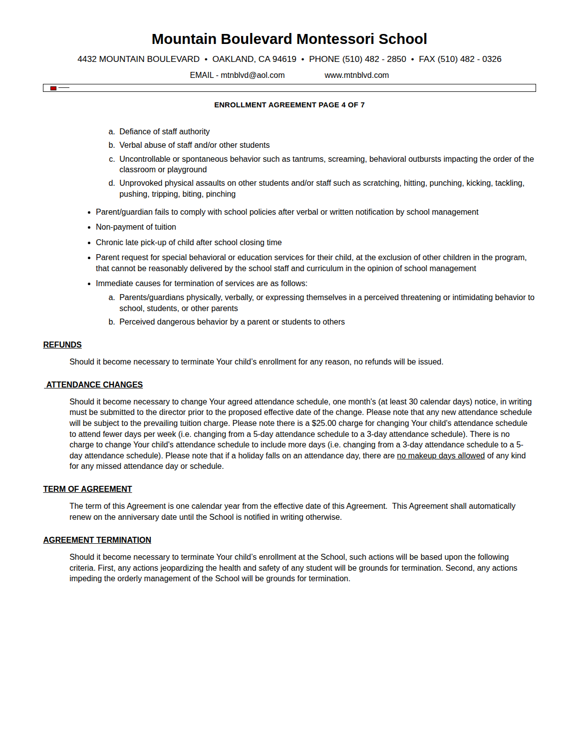Mountain Boulevard Montessori School
4432 MOUNTAIN BOULEVARD • OAKLAND, CA 94619 • PHONE (510) 482 - 2850 • FAX (510) 482 - 0326
EMAIL - mtnblvd@aol.com www.mtnblvd.com
ENROLLMENT AGREEMENT PAGE 4 OF 7
Defiance of staff authority
Verbal abuse of staff and/or other students
Uncontrollable or spontaneous behavior such as tantrums, screaming, behavioral outbursts impacting the order of the classroom or playground
Unprovoked physical assaults on other students and/or staff such as scratching, hitting, punching, kicking, tackling, pushing, tripping, biting, pinching
Parent/guardian fails to comply with school policies after verbal or written notification by school management
Non-payment of tuition
Chronic late pick-up of child after school closing time
Parent request for special behavioral or education services for their child, at the exclusion of other children in the program, that cannot be reasonably delivered by the school staff and curriculum in the opinion of school management
Immediate causes for termination of services are as follows:
Parents/guardians physically, verbally, or expressing themselves in a perceived threatening or intimidating behavior to school, students, or other parents
Perceived dangerous behavior by a parent or students to others
REFUNDS
Should it become necessary to terminate Your child’s enrollment for any reason, no refunds will be issued.
ATTENDANCE CHANGES
Should it become necessary to change Your agreed attendance schedule, one month's (at least 30 calendar days) notice, in writing must be submitted to the director prior to the proposed effective date of the change. Please note that any new attendance schedule will be subject to the prevailing tuition charge. Please note there is a $25.00 charge for changing Your child's attendance schedule to attend fewer days per week (i.e. changing from a 5-day attendance schedule to a 3-day attendance schedule). There is no charge to change Your child's attendance schedule to include more days (i.e. changing from a 3-day attendance schedule to a 5-day attendance schedule). Please note that if a holiday falls on an attendance day, there are no makeup days allowed of any kind for any missed attendance day or schedule.
TERM OF AGREEMENT
The term of this Agreement is one calendar year from the effective date of this Agreement. This Agreement shall automatically renew on the anniversary date until the School is notified in writing otherwise.
AGREEMENT TERMINATION
Should it become necessary to terminate Your child’s enrollment at the School, such actions will be based upon the following criteria. First, any actions jeopardizing the health and safety of any student will be grounds for termination. Second, any actions impeding the orderly management of the School will be grounds for termination.